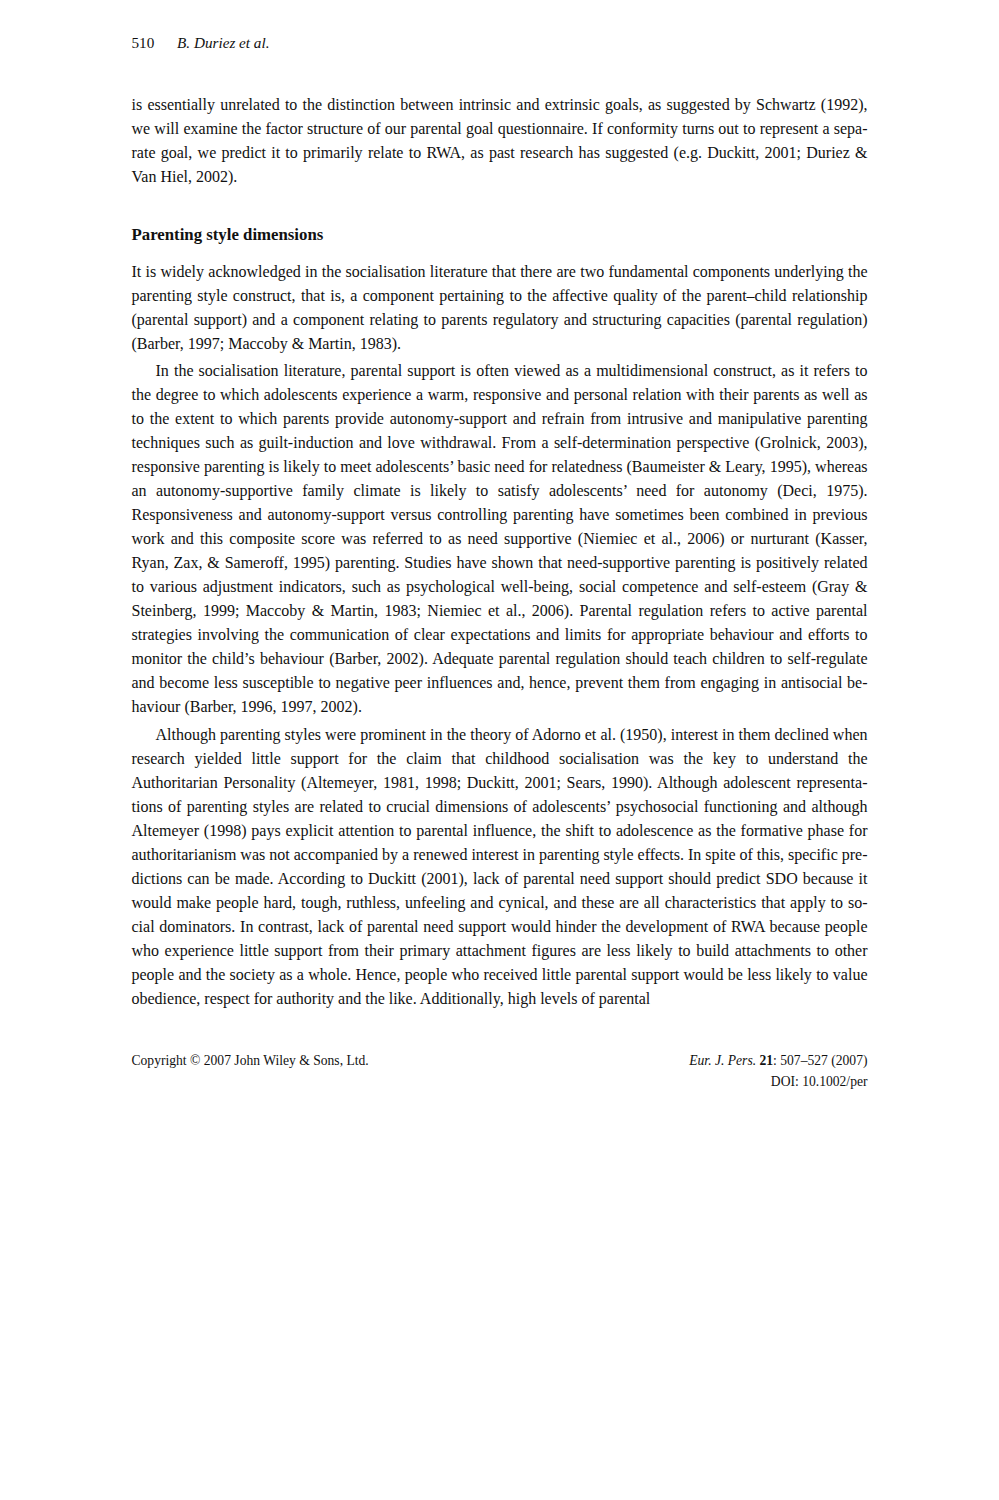510 B. Duriez et al.
is essentially unrelated to the distinction between intrinsic and extrinsic goals, as suggested by Schwartz (1992), we will examine the factor structure of our parental goal questionnaire. If conformity turns out to represent a separate goal, we predict it to primarily relate to RWA, as past research has suggested (e.g. Duckitt, 2001; Duriez & Van Hiel, 2002).
Parenting style dimensions
It is widely acknowledged in the socialisation literature that there are two fundamental components underlying the parenting style construct, that is, a component pertaining to the affective quality of the parent–child relationship (parental support) and a component relating to parents regulatory and structuring capacities (parental regulation) (Barber, 1997; Maccoby & Martin, 1983).
In the socialisation literature, parental support is often viewed as a multidimensional construct, as it refers to the degree to which adolescents experience a warm, responsive and personal relation with their parents as well as to the extent to which parents provide autonomy-support and refrain from intrusive and manipulative parenting techniques such as guilt-induction and love withdrawal. From a self-determination perspective (Grolnick, 2003), responsive parenting is likely to meet adolescents’ basic need for relatedness (Baumeister & Leary, 1995), whereas an autonomy-supportive family climate is likely to satisfy adolescents’ need for autonomy (Deci, 1975). Responsiveness and autonomy-support versus controlling parenting have sometimes been combined in previous work and this composite score was referred to as need supportive (Niemiec et al., 2006) or nurturant (Kasser, Ryan, Zax, & Sameroff, 1995) parenting. Studies have shown that need-supportive parenting is positively related to various adjustment indicators, such as psychological well-being, social competence and self-esteem (Gray & Steinberg, 1999; Maccoby & Martin, 1983; Niemiec et al., 2006). Parental regulation refers to active parental strategies involving the communication of clear expectations and limits for appropriate behaviour and efforts to monitor the child’s behaviour (Barber, 2002). Adequate parental regulation should teach children to self-regulate and become less susceptible to negative peer influences and, hence, prevent them from engaging in antisocial behaviour (Barber, 1996, 1997, 2002).
Although parenting styles were prominent in the theory of Adorno et al. (1950), interest in them declined when research yielded little support for the claim that childhood socialisation was the key to understand the Authoritarian Personality (Altemeyer, 1981, 1998; Duckitt, 2001; Sears, 1990). Although adolescent representations of parenting styles are related to crucial dimensions of adolescents’ psychosocial functioning and although Altemeyer (1998) pays explicit attention to parental influence, the shift to adolescence as the formative phase for authoritarianism was not accompanied by a renewed interest in parenting style effects. In spite of this, specific predictions can be made. According to Duckitt (2001), lack of parental need support should predict SDO because it would make people hard, tough, ruthless, unfeeling and cynical, and these are all characteristics that apply to social dominators. In contrast, lack of parental need support would hinder the development of RWA because people who experience little support from their primary attachment figures are less likely to build attachments to other people and the society as a whole. Hence, people who received little parental support would be less likely to value obedience, respect for authority and the like. Additionally, high levels of parental
Copyright © 2007 John Wiley & Sons, Ltd.
Eur. J. Pers. 21: 507–527 (2007)
DOI: 10.1002/per